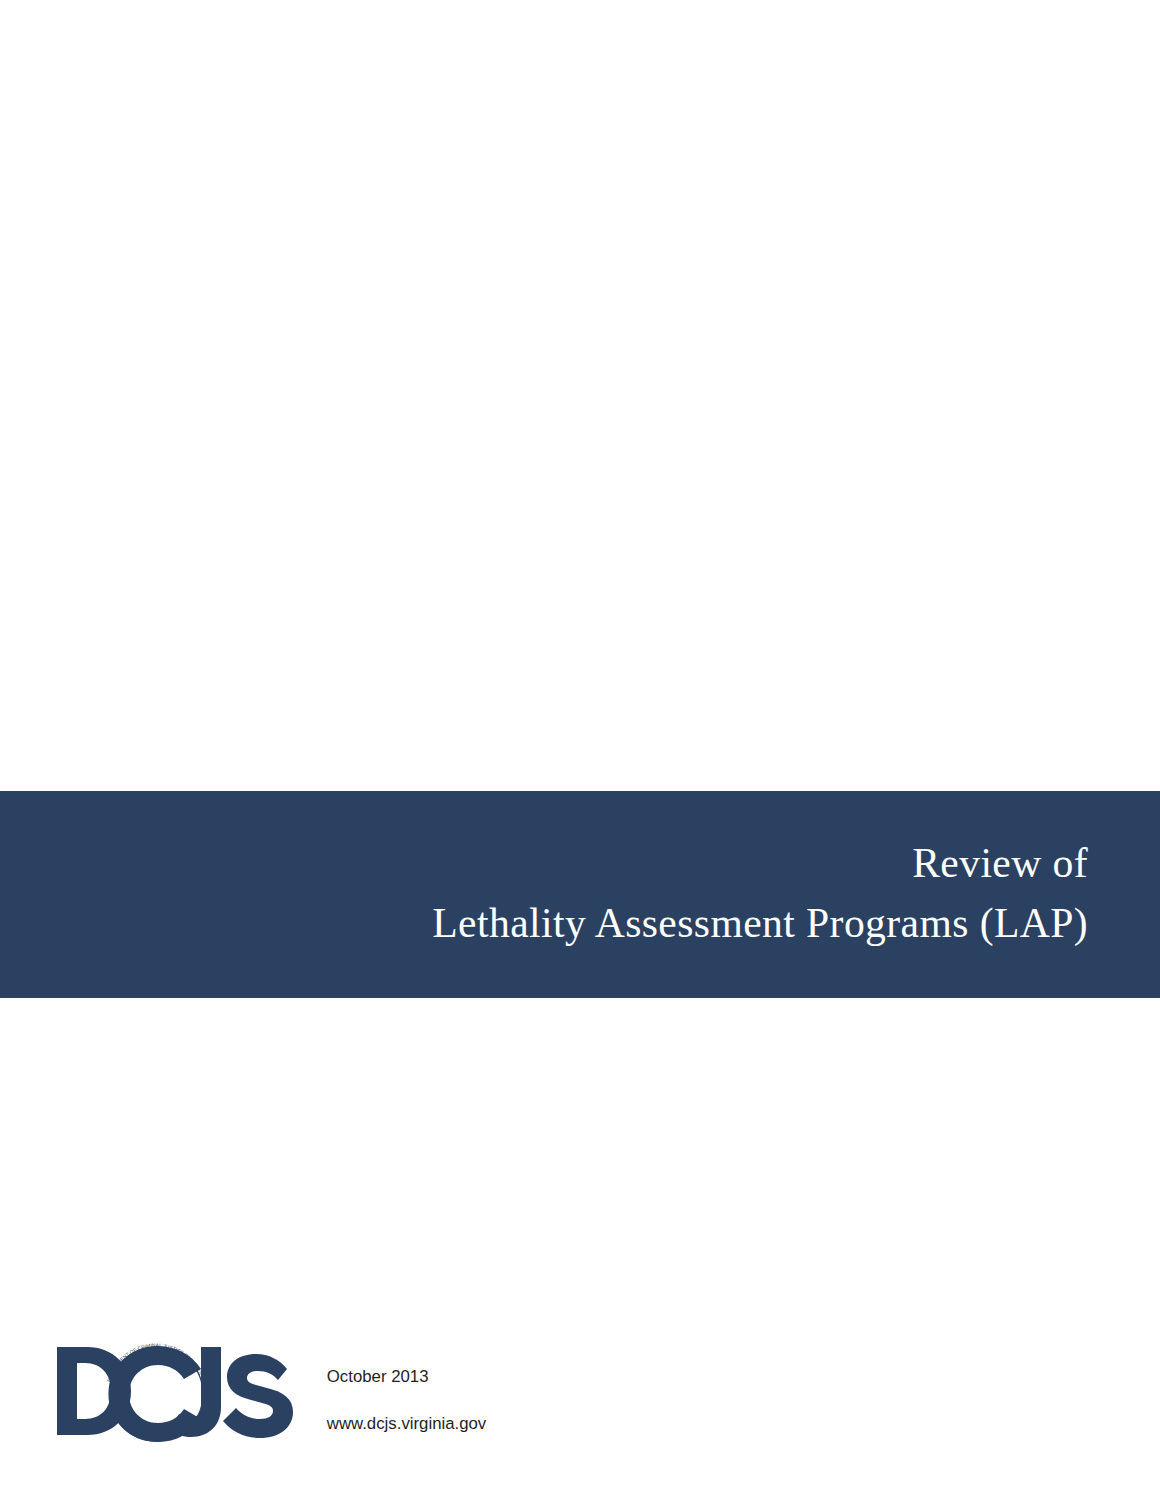Review ofLethality Assessment Programs (LAP)
DCJS — Department of Criminal Justice Services DEPARTMENT OF CRIMINAL JUSTICE SERVICES · VIRGINIA
October 2013
www.dcjs.virginia.gov